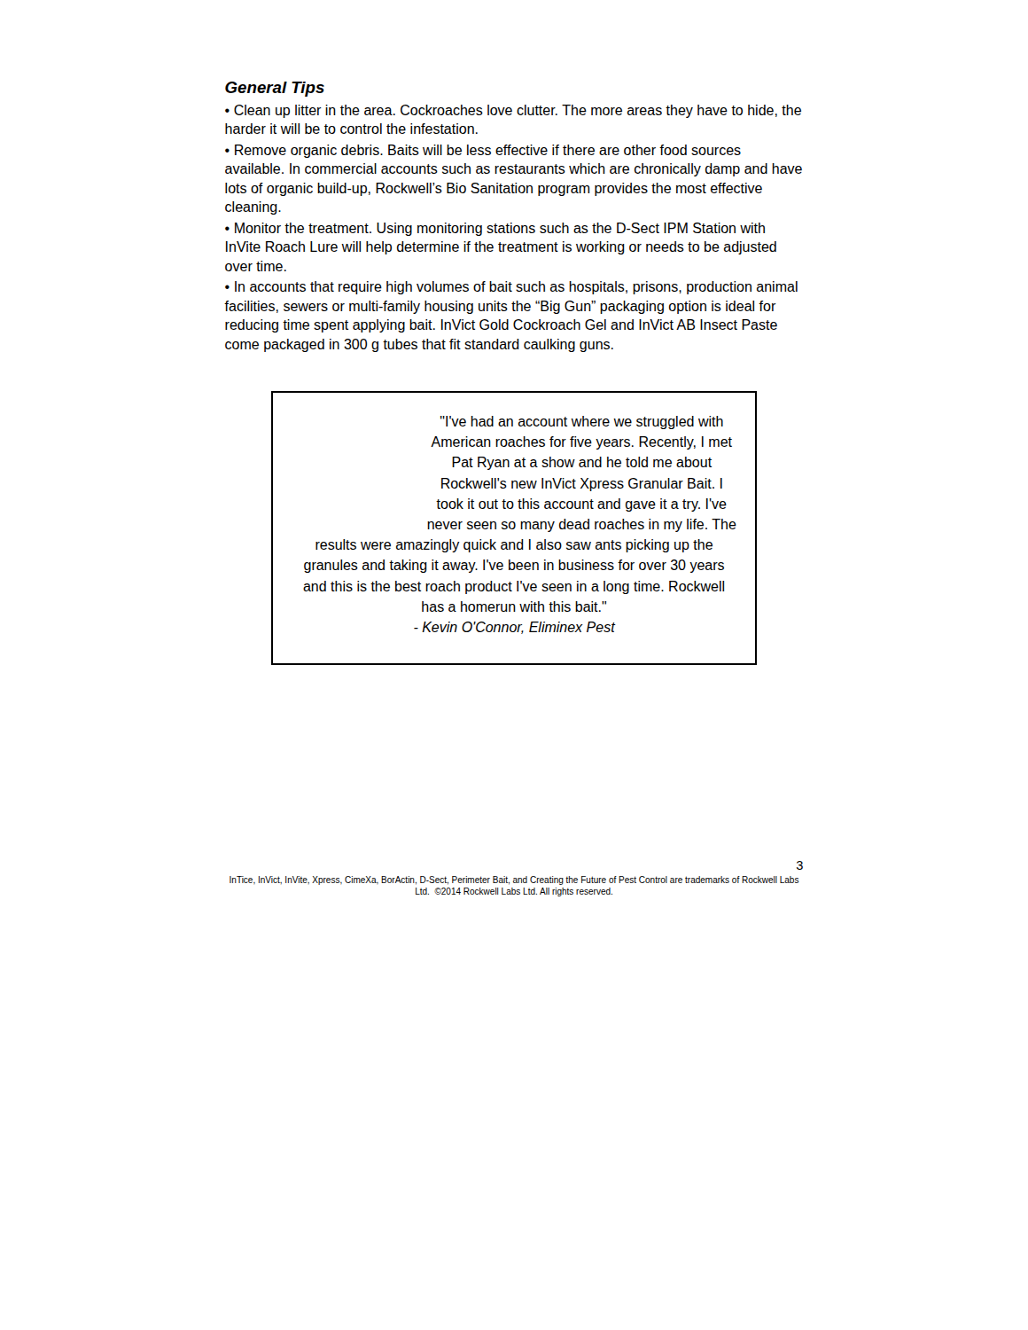General Tips
• Clean up litter in the area. Cockroaches love clutter. The more areas they have to hide, the harder it will be to control the infestation.
• Remove organic debris. Baits will be less effective if there are other food sources available. In commercial accounts such as restaurants which are chronically damp and have lots of organic build-up, Rockwell’s Bio Sanitation program provides the most effective cleaning.
• Monitor the treatment. Using monitoring stations such as the D-Sect IPM Station with InVite Roach Lure will help determine if the treatment is working or needs to be adjusted over time.
• In accounts that require high volumes of bait such as hospitals, prisons, production animal facilities, sewers or multi-family housing units the “Big Gun” packaging option is ideal for reducing time spent applying bait. InVict Gold Cockroach Gel and InVict AB Insect Paste come packaged in 300 g tubes that fit standard caulking guns.
"I've had an account where we struggled with American roaches for five years. Recently, I met Pat Ryan at a show and he told me about Rockwell's new InVict Xpress Granular Bait. I took it out to this account and gave it a try. I've never seen so many dead roaches in my life. The results were amazingly quick and I also saw ants picking up the granules and taking it away. I've been in business for over 30 years and this is the best roach product I've seen in a long time. Rockwell has a homerun with this bait."
- Kevin O'Connor, Eliminex Pest
3
InTice, InVict, InVite, Xpress, CimeXa, BorActin, D-Sect, Perimeter Bait, and Creating the Future of Pest Control are trademarks of Rockwell Labs Ltd. ©2014 Rockwell Labs Ltd. All rights reserved.